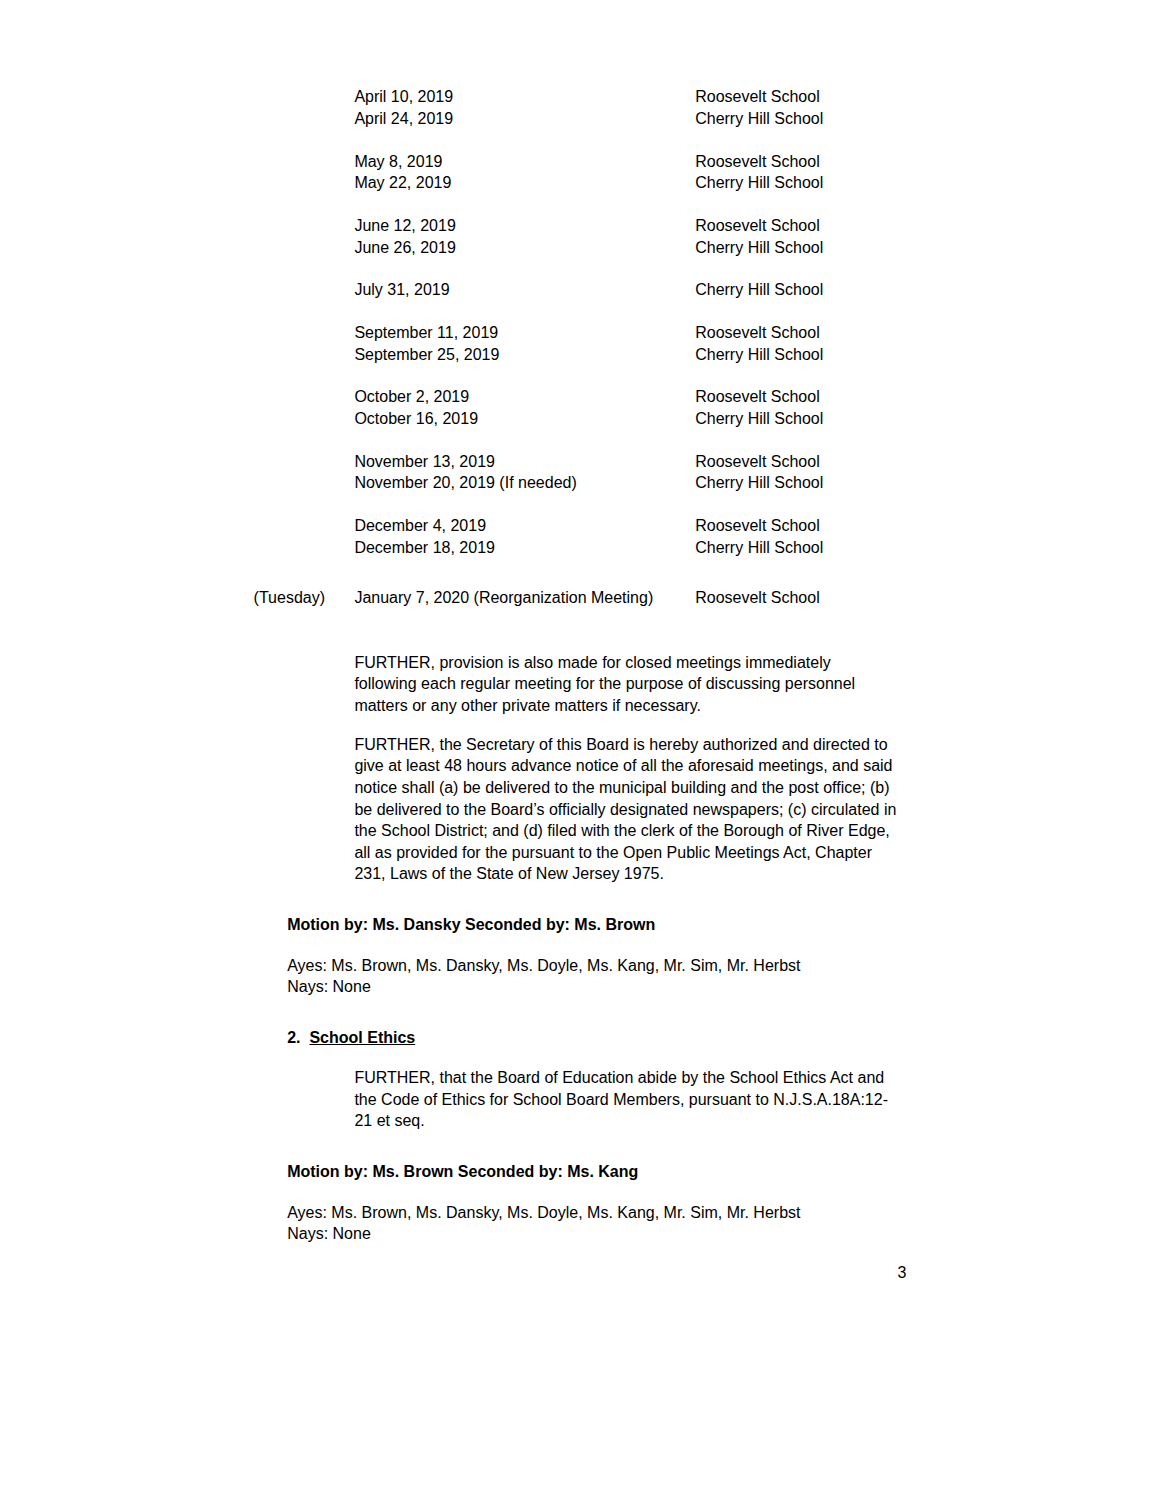| April 10, 2019 | Roosevelt School |
| April 24, 2019 | Cherry Hill School |
| May 8, 2019 | Roosevelt School |
| May 22, 2019 | Cherry Hill School |
| June 12, 2019 | Roosevelt School |
| June 26, 2019 | Cherry Hill School |
| July 31, 2019 | Cherry Hill School |
| September 11, 2019 | Roosevelt School |
| September 25, 2019 | Cherry Hill School |
| October 2, 2019 | Roosevelt School |
| October 16, 2019 | Cherry Hill School |
| November 13, 2019 | Roosevelt School |
| November 20, 2019 (If needed) | Cherry Hill School |
| December 4, 2019 | Roosevelt School |
| December 18, 2019 | Cherry Hill School |
(Tuesday)
January 7, 2020 (Reorganization Meeting)
Roosevelt School
FURTHER, provision is also made for closed meetings immediately following each regular meeting for the purpose of discussing personnel matters or any other private matters if necessary.
FURTHER, the Secretary of this Board is hereby authorized and directed to give at least 48 hours advance notice of all the aforesaid meetings, and said notice shall (a) be delivered to the municipal building and the post office; (b) be delivered to the Board’s officially designated newspapers; (c) circulated in the School District; and (d) filed with the clerk of the Borough of River Edge, all as provided for the pursuant to the Open Public Meetings Act, Chapter 231, Laws of the State of New Jersey 1975.
Motion by: Ms. Dansky Seconded by: Ms. Brown
Ayes: Ms. Brown, Ms. Dansky, Ms. Doyle, Ms. Kang, Mr. Sim, Mr. Herbst
Nays: None
2. School Ethics
FURTHER, that the Board of Education abide by the School Ethics Act and the Code of Ethics for School Board Members, pursuant to N.J.S.A.18A:12-21 et seq.
Motion by: Ms. Brown Seconded by: Ms. Kang
Ayes: Ms. Brown, Ms. Dansky, Ms. Doyle, Ms. Kang, Mr. Sim, Mr. Herbst
Nays: None
3